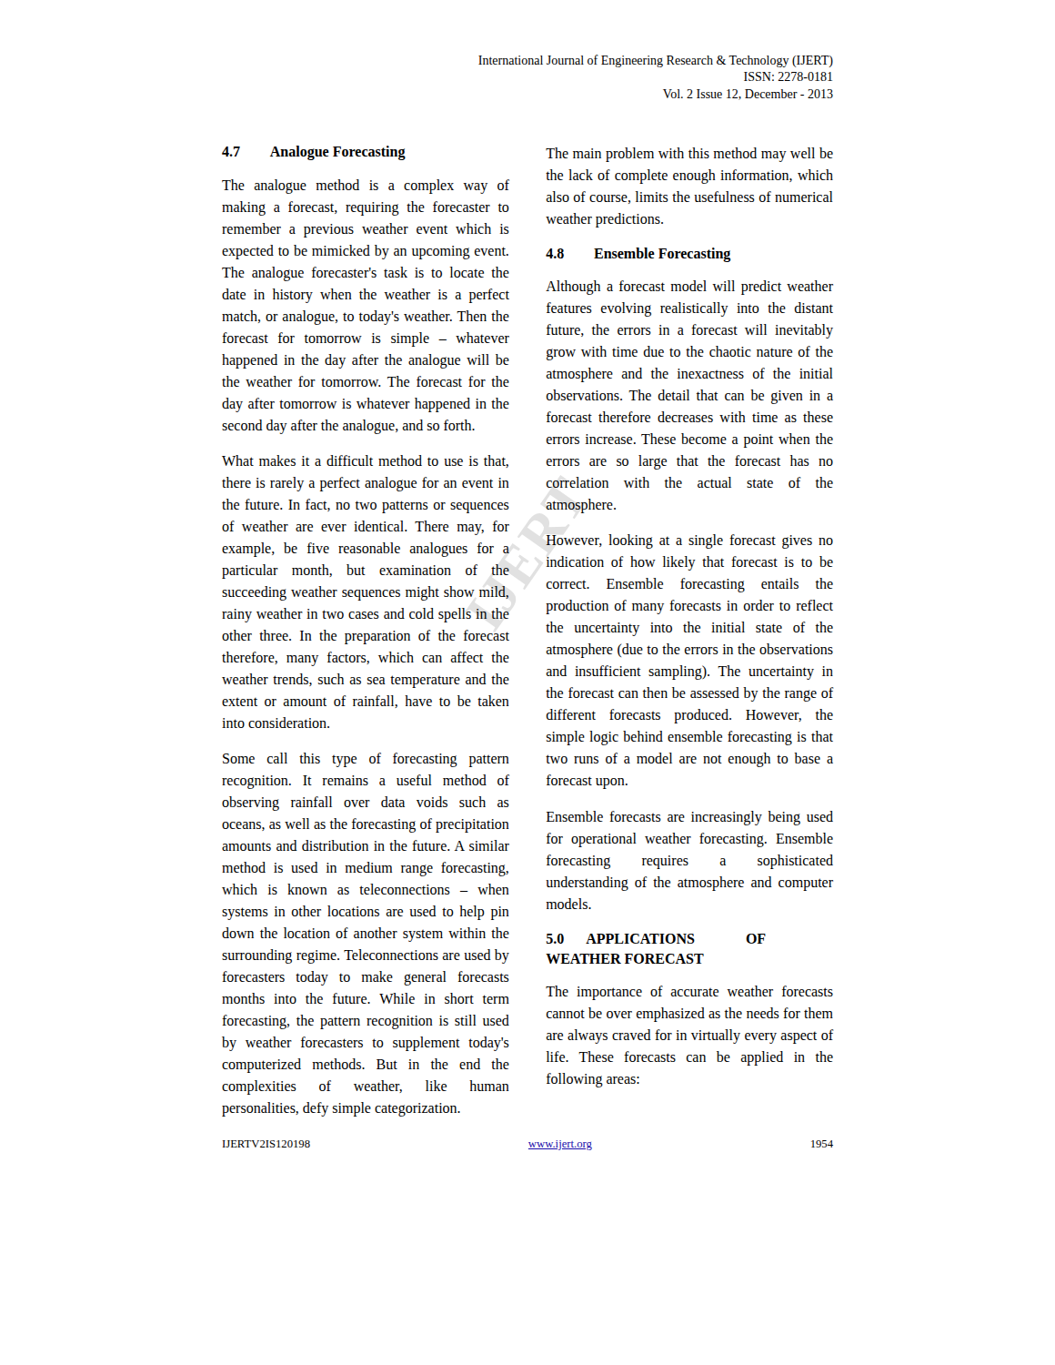International Journal of Engineering Research & Technology (IJERT)
ISSN: 2278-0181
Vol. 2 Issue 12, December - 2013
IJERT
4.7 Analogue Forecasting
The analogue method is a complex way of making a forecast, requiring the forecaster to remember a previous weather event which is expected to be mimicked by an upcoming event. The analogue forecaster's task is to locate the date in history when the weather is a perfect match, or analogue, to today's weather. Then the forecast for tomorrow is simple – whatever happened in the day after the analogue will be the weather for tomorrow. The forecast for the day after tomorrow is whatever happened in the second day after the analogue, and so forth.
What makes it a difficult method to use is that, there is rarely a perfect analogue for an event in the future. In fact, no two patterns or sequences of weather are ever identical. There may, for example, be five reasonable analogues for a particular month, but examination of the succeeding weather sequences might show mild, rainy weather in two cases and cold spells in the other three. In the preparation of the forecast therefore, many factors, which can affect the weather trends, such as sea temperature and the extent or amount of rainfall, have to be taken into consideration.
Some call this type of forecasting pattern recognition. It remains a useful method of observing rainfall over data voids such as oceans, as well as the forecasting of precipitation amounts and distribution in the future. A similar method is used in medium range forecasting, which is known as teleconnections – when systems in other locations are used to help pin down the location of another system within the surrounding regime. Teleconnections are used by forecasters today to make general forecasts months into the future. While in short term forecasting, the pattern recognition is still used by weather forecasters to supplement today's computerized methods. But in the end the complexities of weather, like human personalities, defy simple categorization.
The main problem with this method may well be the lack of complete enough information, which also of course, limits the usefulness of numerical weather predictions.
4.8 Ensemble Forecasting
Although a forecast model will predict weather features evolving realistically into the distant future, the errors in a forecast will inevitably grow with time due to the chaotic nature of the atmosphere and the inexactness of the initial observations. The detail that can be given in a forecast therefore decreases with time as these errors increase. These become a point when the errors are so large that the forecast has no correlation with the actual state of the atmosphere.
However, looking at a single forecast gives no indication of how likely that forecast is to be correct. Ensemble forecasting entails the production of many forecasts in order to reflect the uncertainty into the initial state of the atmosphere (due to the errors in the observations and insufficient sampling). The uncertainty in the forecast can then be assessed by the range of different forecasts produced. However, the simple logic behind ensemble forecasting is that two runs of a model are not enough to base a forecast upon.
Ensemble forecasts are increasingly being used for operational weather forecasting. Ensemble forecasting requires a sophisticated understanding of the atmosphere and computer models.
5.0 APPLICATIONS OF WEATHER FORECAST
The importance of accurate weather forecasts cannot be over emphasized as the needs for them are always craved for in virtually every aspect of life. These forecasts can be applied in the following areas:
IJERTV2IS120198
www.ijert.org
1954